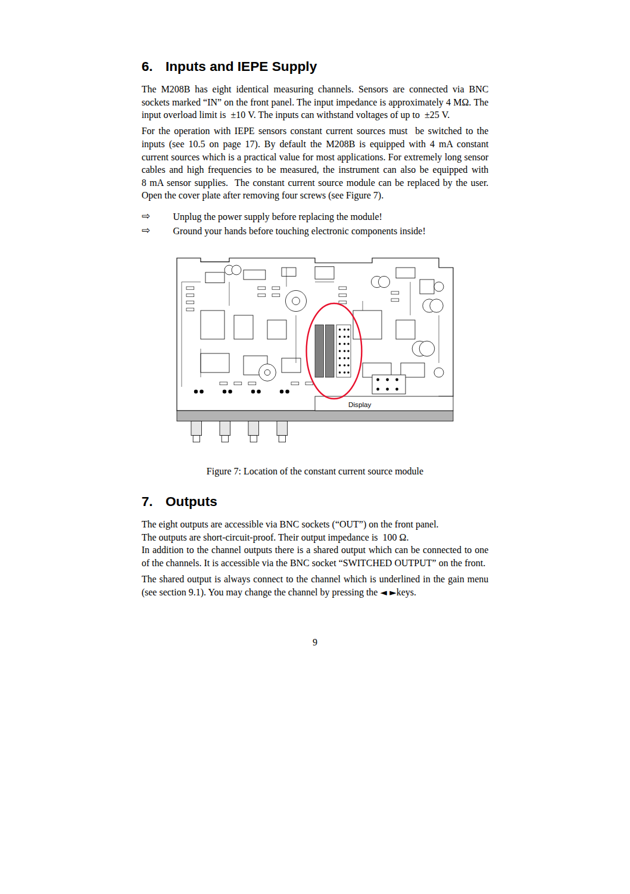6. Inputs and IEPE Supply
The M208B has eight identical measuring channels. Sensors are connected via BNC sockets marked “IN” on the front panel. The input impedance is approximately 4 MΩ. The input overload limit is ±10 V. The inputs can withstand voltages of up to ±25 V.
For the operation with IEPE sensors constant current sources must be switched to the inputs (see 10.5 on page 17). By default the M208B is equipped with 4 mA constant current sources which is a practical value for most applications. For extremely long sensor cables and high frequencies to be measured, the instrument can also be equipped with 8 mA sensor supplies. The constant current source module can be replaced by the user. Open the cover plate after removing four screws (see Figure 7).
⇨Unplug the power supply before replacing the module!
⇨Ground your hands before touching electronic components inside!
Display
Figure 7: Location of the constant current source module
7. Outputs
The eight outputs are accessible via BNC sockets (“OUT”) on the front panel.
The outputs are short-circuit-proof. Their output impedance is 100 Ω.
In addition to the channel outputs there is a shared output which can be connected to one of the channels. It is accessible via the BNC socket “SWITCHED OUTPUT” on the front.
The shared output is always connect to the channel which is underlined in the gain menu (see section 9.1). You may change the channel by pressing the ◄ ►keys.
9